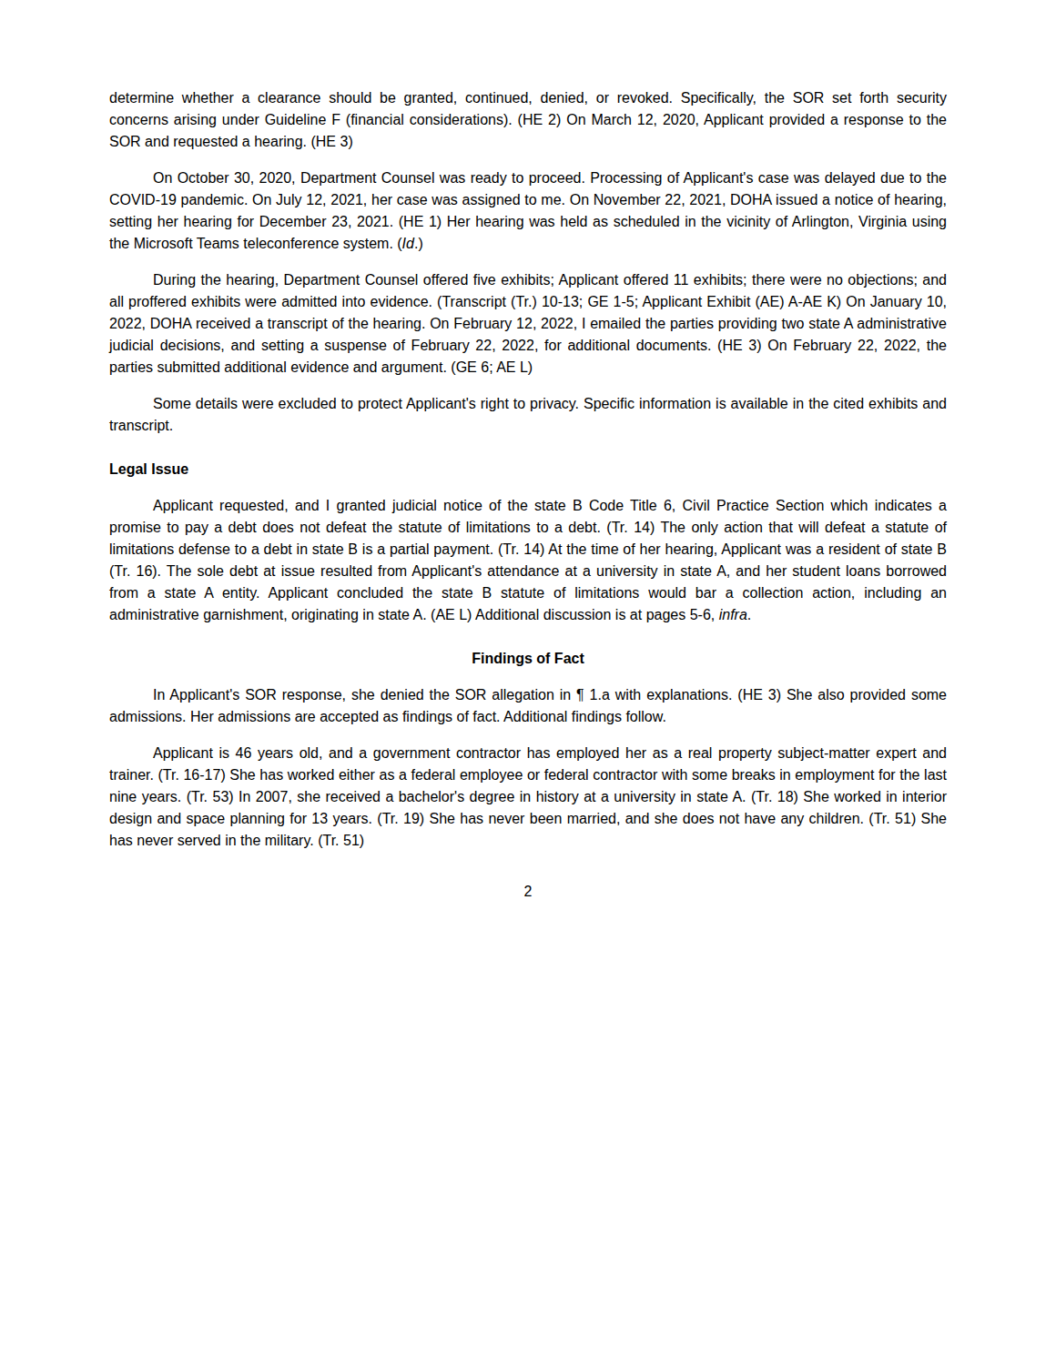determine whether a clearance should be granted, continued, denied, or revoked. Specifically, the SOR set forth security concerns arising under Guideline F (financial considerations). (HE 2) On March 12, 2020, Applicant provided a response to the SOR and requested a hearing. (HE 3)
On October 30, 2020, Department Counsel was ready to proceed. Processing of Applicant's case was delayed due to the COVID-19 pandemic. On July 12, 2021, her case was assigned to me. On November 22, 2021, DOHA issued a notice of hearing, setting her hearing for December 23, 2021. (HE 1) Her hearing was held as scheduled in the vicinity of Arlington, Virginia using the Microsoft Teams teleconference system. (Id.)
During the hearing, Department Counsel offered five exhibits; Applicant offered 11 exhibits; there were no objections; and all proffered exhibits were admitted into evidence. (Transcript (Tr.) 10-13; GE 1-5; Applicant Exhibit (AE) A-AE K) On January 10, 2022, DOHA received a transcript of the hearing. On February 12, 2022, I emailed the parties providing two state A administrative judicial decisions, and setting a suspense of February 22, 2022, for additional documents. (HE 3) On February 22, 2022, the parties submitted additional evidence and argument. (GE 6; AE L)
Some details were excluded to protect Applicant's right to privacy. Specific information is available in the cited exhibits and transcript.
Legal Issue
Applicant requested, and I granted judicial notice of the state B Code Title 6, Civil Practice Section which indicates a promise to pay a debt does not defeat the statute of limitations to a debt. (Tr. 14) The only action that will defeat a statute of limitations defense to a debt in state B is a partial payment. (Tr. 14) At the time of her hearing, Applicant was a resident of state B (Tr. 16). The sole debt at issue resulted from Applicant's attendance at a university in state A, and her student loans borrowed from a state A entity. Applicant concluded the state B statute of limitations would bar a collection action, including an administrative garnishment, originating in state A. (AE L) Additional discussion is at pages 5-6, infra.
Findings of Fact
In Applicant's SOR response, she denied the SOR allegation in ¶ 1.a with explanations. (HE 3) She also provided some admissions. Her admissions are accepted as findings of fact. Additional findings follow.
Applicant is 46 years old, and a government contractor has employed her as a real property subject-matter expert and trainer. (Tr. 16-17) She has worked either as a federal employee or federal contractor with some breaks in employment for the last nine years. (Tr. 53) In 2007, she received a bachelor's degree in history at a university in state A. (Tr. 18) She worked in interior design and space planning for 13 years. (Tr. 19) She has never been married, and she does not have any children. (Tr. 51) She has never served in the military. (Tr. 51)
2